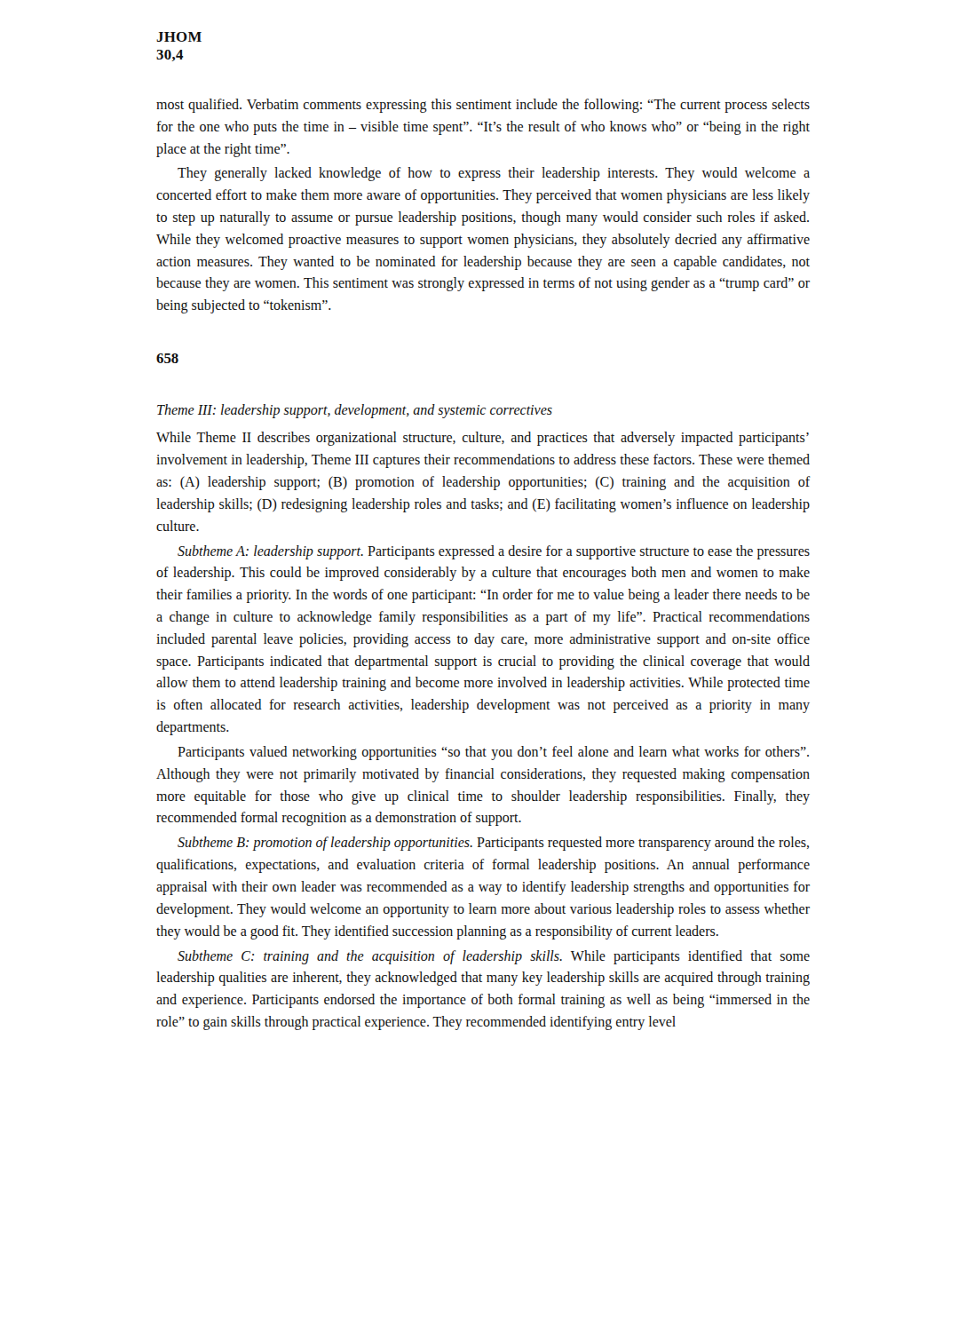JHOM
30,4
most qualified. Verbatim comments expressing this sentiment include the following: “The current process selects for the one who puts the time in – visible time spent”. “It’s the result of who knows who” or “being in the right place at the right time”.
They generally lacked knowledge of how to express their leadership interests. They would welcome a concerted effort to make them more aware of opportunities. They perceived that women physicians are less likely to step up naturally to assume or pursue leadership positions, though many would consider such roles if asked. While they welcomed proactive measures to support women physicians, they absolutely decried any affirmative action measures. They wanted to be nominated for leadership because they are seen a capable candidates, not because they are women. This sentiment was strongly expressed in terms of not using gender as a “trump card” or being subjected to “tokenism”.
658
Theme III: leadership support, development, and systemic correctives
While Theme II describes organizational structure, culture, and practices that adversely impacted participants’ involvement in leadership, Theme III captures their recommendations to address these factors. These were themed as: (A) leadership support; (B) promotion of leadership opportunities; (C) training and the acquisition of leadership skills; (D) redesigning leadership roles and tasks; and (E) facilitating women’s influence on leadership culture.
Subtheme A: leadership support. Participants expressed a desire for a supportive structure to ease the pressures of leadership. This could be improved considerably by a culture that encourages both men and women to make their families a priority. In the words of one participant: “In order for me to value being a leader there needs to be a change in culture to acknowledge family responsibilities as a part of my life”. Practical recommendations included parental leave policies, providing access to day care, more administrative support and on-site office space. Participants indicated that departmental support is crucial to providing the clinical coverage that would allow them to attend leadership training and become more involved in leadership activities. While protected time is often allocated for research activities, leadership development was not perceived as a priority in many departments.
Participants valued networking opportunities “so that you don’t feel alone and learn what works for others”. Although they were not primarily motivated by financial considerations, they requested making compensation more equitable for those who give up clinical time to shoulder leadership responsibilities. Finally, they recommended formal recognition as a demonstration of support.
Subtheme B: promotion of leadership opportunities. Participants requested more transparency around the roles, qualifications, expectations, and evaluation criteria of formal leadership positions. An annual performance appraisal with their own leader was recommended as a way to identify leadership strengths and opportunities for development. They would welcome an opportunity to learn more about various leadership roles to assess whether they would be a good fit. They identified succession planning as a responsibility of current leaders.
Subtheme C: training and the acquisition of leadership skills. While participants identified that some leadership qualities are inherent, they acknowledged that many key leadership skills are acquired through training and experience. Participants endorsed the importance of both formal training as well as being “immersed in the role” to gain skills through practical experience. They recommended identifying entry level